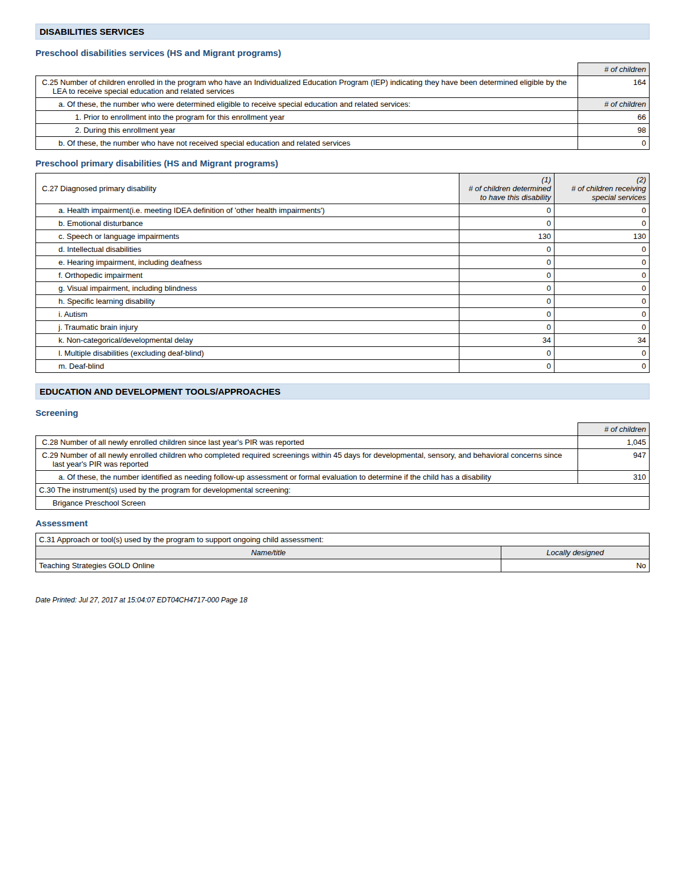DISABILITIES SERVICES
Preschool disabilities services (HS and Migrant programs)
| | # of children |
| C.25 Number of children enrolled in the program who have an Individualized Education Program (IEP) indicating they have been determined eligible by the LEA to receive special education and related services | 164 |
| a. Of these, the number who were determined eligible to receive special education and related services: | # of children |
| 1. Prior to enrollment into the program for this enrollment year | 66 |
| 2. During this enrollment year | 98 |
| b. Of these, the number who have not received special education and related services | 0 |
Preschool primary disabilities (HS and Migrant programs)
| C.27 Diagnosed primary disability | (1) # of children determined to have this disability | (2) # of children receiving special services |
| a. Health impairment(i.e. meeting IDEA definition of 'other health impairments') | 0 | 0 |
| b. Emotional disturbance | 0 | 0 |
| c. Speech or language impairments | 130 | 130 |
| d. Intellectual disabilities | 0 | 0 |
| e. Hearing impairment, including deafness | 0 | 0 |
| f. Orthopedic impairment | 0 | 0 |
| g. Visual impairment, including blindness | 0 | 0 |
| h. Specific learning disability | 0 | 0 |
| i. Autism | 0 | 0 |
| j. Traumatic brain injury | 0 | 0 |
| k. Non-categorical/developmental delay | 34 | 34 |
| l. Multiple disabilities (excluding deaf-blind) | 0 | 0 |
| m. Deaf-blind | 0 | 0 |
EDUCATION AND DEVELOPMENT TOOLS/APPROACHES
Screening
| | # of children |
| C.28 Number of all newly enrolled children since last year's PIR was reported | 1,045 |
| C.29 Number of all newly enrolled children who completed required screenings within 45 days for developmental, sensory, and behavioral concerns since last year's PIR was reported | 947 |
| a. Of these, the number identified as needing follow-up assessment or formal evaluation to determine if the child has a disability | 310 |
| C.30 The instrument(s) used by the program for developmental screening: |
| Brigance Preschool Screen |
Assessment
| C.31 Approach or tool(s) used by the program to support ongoing child assessment: |
| Name/title | Locally designed |
| Teaching Strategies GOLD Online | No |
Date Printed: Jul 27, 2017 at 15:04:07 EDT04CH4717-000 Page 18